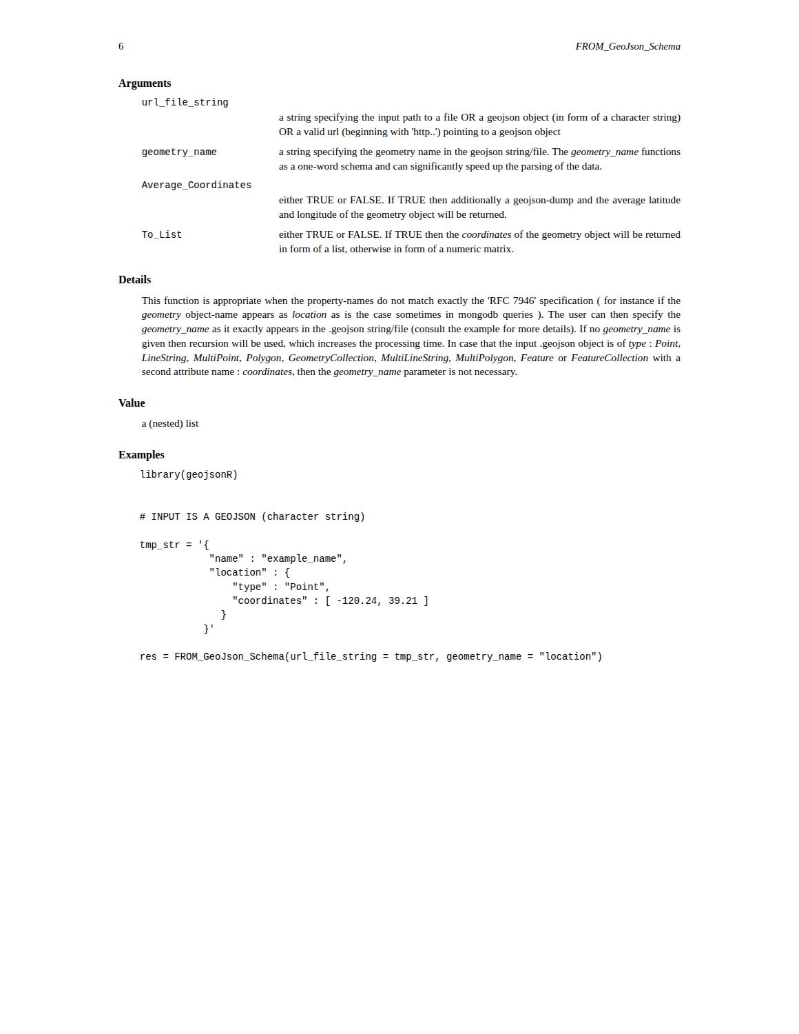6 FROM_GeoJson_Schema
Arguments
url_file_string
a string specifying the input path to a file OR a geojson object (in form of a character string) OR a valid url (beginning with 'http..') pointing to a geojson object
geometry_name
a string specifying the geometry name in the geojson string/file. The geometry_name functions as a one-word schema and can significantly speed up the parsing of the data.
Average_Coordinates
either TRUE or FALSE. If TRUE then additionally a geojson-dump and the average latitude and longitude of the geometry object will be returned.
To_List
either TRUE or FALSE. If TRUE then the coordinates of the geometry object will be returned in form of a list, otherwise in form of a numeric matrix.
Details
This function is appropriate when the property-names do not match exactly the 'RFC 7946' specification ( for instance if the geometry object-name appears as location as is the case sometimes in mongodb queries ). The user can then specify the geometry_name as it exactly appears in the .geojson string/file (consult the example for more details). If no geometry_name is given then recursion will be used, which increases the processing time. In case that the input .geojson object is of type : Point, LineString, MultiPoint, Polygon, GeometryCollection, MultiLineString, MultiPolygon, Feature or FeatureCollection with a second attribute name : coordinates, then the geometry_name parameter is not necessary.
Value
a (nested) list
Examples
library(geojsonR)


# INPUT IS A GEOJSON (character string)

tmp_str = '{
            "name" : "example_name",
            "location" : {
                "type" : "Point",
                "coordinates" : [ -120.24, 39.21 ]
              }
           }'

res = FROM_GeoJson_Schema(url_file_string = tmp_str, geometry_name = "location")